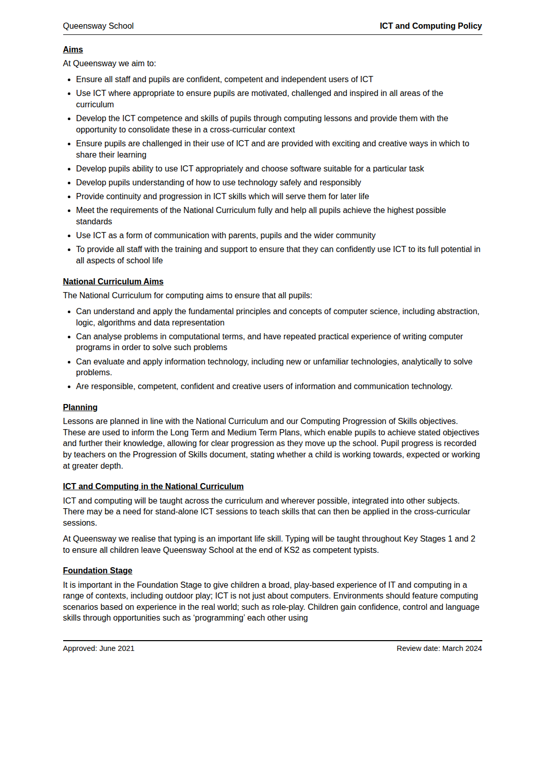Queensway School
ICT and Computing Policy
Aims
At Queensway we aim to:
Ensure all staff and pupils are confident, competent and independent users of ICT
Use ICT where appropriate to ensure pupils are motivated, challenged and inspired in all areas of the curriculum
Develop the ICT competence and skills of pupils through computing lessons and provide them with the opportunity to consolidate these in a cross-curricular context
Ensure pupils are challenged in their use of ICT and are provided with exciting and creative ways in which to share their learning
Develop pupils ability to use ICT appropriately and choose software suitable for a particular task
Develop pupils understanding of how to use technology safely and responsibly
Provide continuity and progression in ICT skills which will serve them for later life
Meet the requirements of the National Curriculum fully and help all pupils achieve the highest possible standards
Use ICT as a form of communication with parents, pupils and the wider community
To provide all staff with the training and support to ensure that they can confidently use ICT to its full potential in all aspects of school life
National Curriculum Aims
The National Curriculum for computing aims to ensure that all pupils:
Can understand and apply the fundamental principles and concepts of computer science, including abstraction, logic, algorithms and data representation
Can analyse problems in computational terms, and have repeated practical experience of writing computer programs in order to solve such problems
Can evaluate and apply information technology, including new or unfamiliar technologies, analytically to solve problems.
Are responsible, competent, confident and creative users of information and communication technology.
Planning
Lessons are planned in line with the National Curriculum and our Computing Progression of Skills objectives. These are used to inform the Long Term and Medium Term Plans, which enable pupils to achieve stated objectives and further their knowledge, allowing for clear progression as they move up the school. Pupil progress is recorded by teachers on the Progression of Skills document, stating whether a child is working towards, expected or working at greater depth.
ICT and Computing in the National Curriculum
ICT and computing will be taught across the curriculum and wherever possible, integrated into other subjects. There may be a need for stand-alone ICT sessions to teach skills that can then be applied in the cross-curricular sessions.
At Queensway we realise that typing is an important life skill. Typing will be taught throughout Key Stages 1 and 2 to ensure all children leave Queensway School at the end of KS2 as competent typists.
Foundation Stage
It is important in the Foundation Stage to give children a broad, play-based experience of IT and computing in a range of contexts, including outdoor play; ICT is not just about computers. Environments should feature computing scenarios based on experience in the real world; such as role-play. Children gain confidence, control and language skills through opportunities such as ‘programming’ each other using
Approved: June 2021
Review date: March 2024